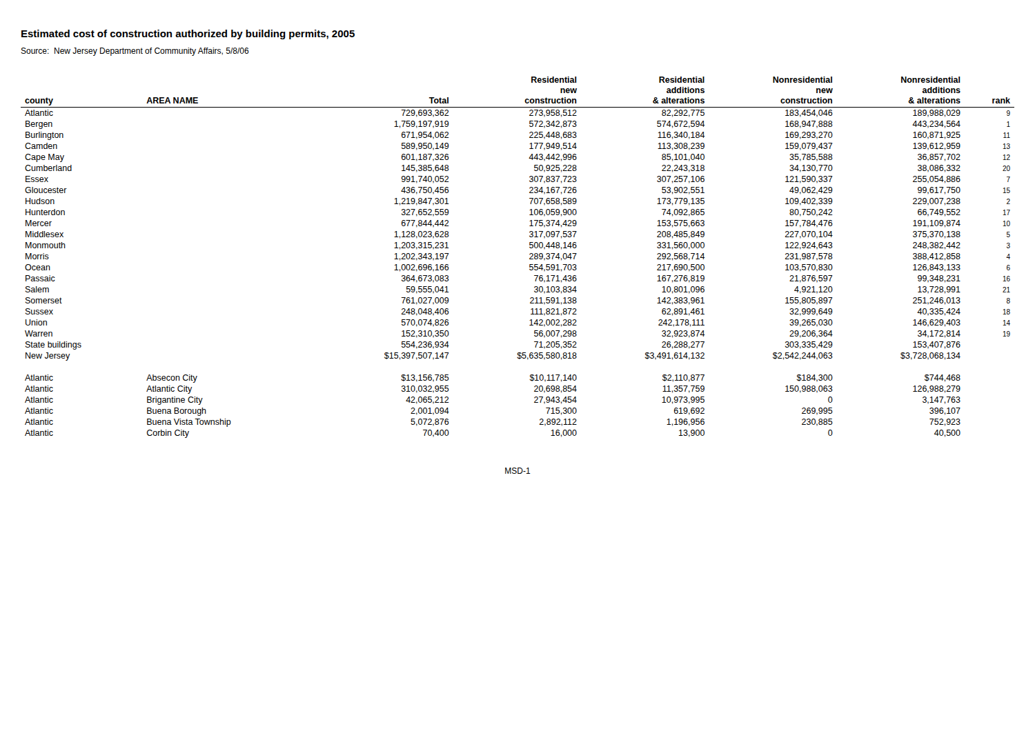Estimated cost of construction authorized by building permits, 2005
Source: New Jersey Department of Community Affairs, 5/8/06
| | | | Residential | Residential | Nonresidential | Nonresidential | |
| --- | --- | --- | --- | --- | --- | --- | --- |
| | | | new | additions | new | additions | |
| county | AREA NAME | Total | construction | & alterations | construction | & alterations | rank |
| Atlantic | | 729,693,362 | 273,958,512 | 82,292,775 | 183,454,046 | 189,988,029 | 9 |
| Bergen | | 1,759,197,919 | 572,342,873 | 574,672,594 | 168,947,888 | 443,234,564 | 1 |
| Burlington | | 671,954,062 | 225,448,683 | 116,340,184 | 169,293,270 | 160,871,925 | 11 |
| Camden | | 589,950,149 | 177,949,514 | 113,308,239 | 159,079,437 | 139,612,959 | 13 |
| Cape May | | 601,187,326 | 443,442,996 | 85,101,040 | 35,785,588 | 36,857,702 | 12 |
| Cumberland | | 145,385,648 | 50,925,228 | 22,243,318 | 34,130,770 | 38,086,332 | 20 |
| Essex | | 991,740,052 | 307,837,723 | 307,257,106 | 121,590,337 | 255,054,886 | 7 |
| Gloucester | | 436,750,456 | 234,167,726 | 53,902,551 | 49,062,429 | 99,617,750 | 15 |
| Hudson | | 1,219,847,301 | 707,658,589 | 173,779,135 | 109,402,339 | 229,007,238 | 2 |
| Hunterdon | | 327,652,559 | 106,059,900 | 74,092,865 | 80,750,242 | 66,749,552 | 17 |
| Mercer | | 677,844,442 | 175,374,429 | 153,575,663 | 157,784,476 | 191,109,874 | 10 |
| Middlesex | | 1,128,023,628 | 317,097,537 | 208,485,849 | 227,070,104 | 375,370,138 | 5 |
| Monmouth | | 1,203,315,231 | 500,448,146 | 331,560,000 | 122,924,643 | 248,382,442 | 3 |
| Morris | | 1,202,343,197 | 289,374,047 | 292,568,714 | 231,987,578 | 388,412,858 | 4 |
| Ocean | | 1,002,696,166 | 554,591,703 | 217,690,500 | 103,570,830 | 126,843,133 | 6 |
| Passaic | | 364,673,083 | 76,171,436 | 167,276,819 | 21,876,597 | 99,348,231 | 16 |
| Salem | | 59,555,041 | 30,103,834 | 10,801,096 | 4,921,120 | 13,728,991 | 21 |
| Somerset | | 761,027,009 | 211,591,138 | 142,383,961 | 155,805,897 | 251,246,013 | 8 |
| Sussex | | 248,048,406 | 111,821,872 | 62,891,461 | 32,999,649 | 40,335,424 | 18 |
| Union | | 570,074,826 | 142,002,282 | 242,178,111 | 39,265,030 | 146,629,403 | 14 |
| Warren | | 152,310,350 | 56,007,298 | 32,923,874 | 29,206,364 | 34,172,814 | 19 |
| State buildings | | 554,236,934 | 71,205,352 | 26,288,277 | 303,335,429 | 153,407,876 | |
| New Jersey | | $15,397,507,147 | $5,635,580,818 | $3,491,614,132 | $2,542,244,063 | $3,728,068,134 | |
| Atlantic | Absecon City | $13,156,785 | $10,117,140 | $2,110,877 | $184,300 | $744,468 | |
| Atlantic | Atlantic City | 310,032,955 | 20,698,854 | 11,357,759 | 150,988,063 | 126,988,279 | |
| Atlantic | Brigantine City | 42,065,212 | 27,943,454 | 10,973,995 | 0 | 3,147,763 | |
| Atlantic | Buena Borough | 2,001,094 | 715,300 | 619,692 | 269,995 | 396,107 | |
| Atlantic | Buena Vista Township | 5,072,876 | 2,892,112 | 1,196,956 | 230,885 | 752,923 | |
| Atlantic | Corbin City | 70,400 | 16,000 | 13,900 | 0 | 40,500 | |
MSD-1